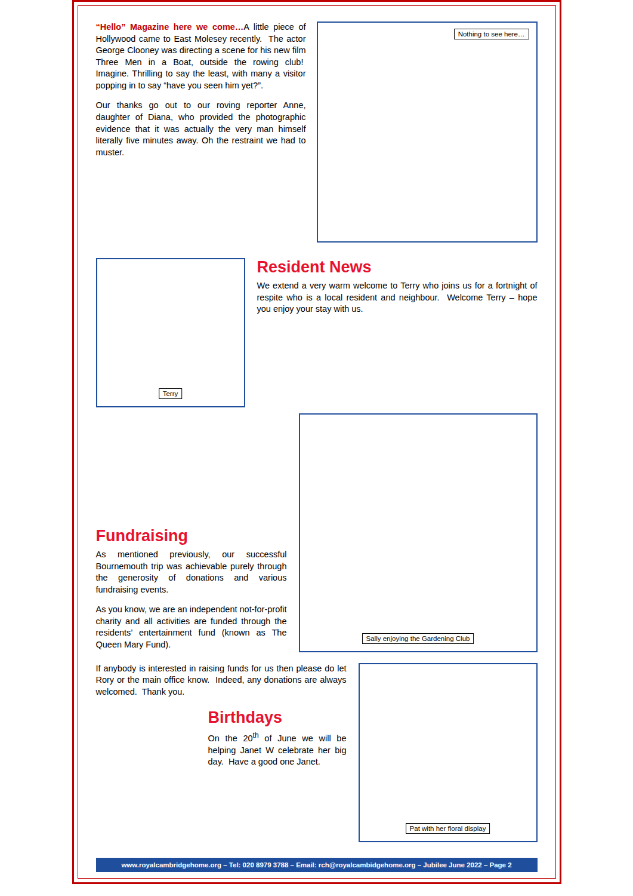“Hello” Magazine here we come…A little piece of Hollywood came to East Molesey recently. The actor George Clooney was directing a scene for his new film Three Men in a Boat, outside the rowing club! Imagine. Thrilling to say the least, with many a visitor popping in to say “have you seen him yet?”.
Our thanks go out to our roving reporter Anne, daughter of Diana, who provided the photographic evidence that it was actually the very man himself literally five minutes away. Oh the restraint we had to muster.
Nothing to see here…
Terry
Resident News
We extend a very warm welcome to Terry who joins us for a fortnight of respite who is a local resident and neighbour. Welcome Terry – hope you enjoy your stay with us.
Fundraising
As mentioned previously, our successful Bournemouth trip was achievable purely through the generosity of donations and various fundraising events.
As you know, we are an independent not-for-profit charity and all activities are funded through the residents’ entertainment fund (known as The Queen Mary Fund).
Sally enjoying the Gardening Club
If anybody is interested in raising funds for us then please do let Rory or the main office know. Indeed, any donations are always welcomed. Thank you.
Birthdays
On the 20th of June we will be helping Janet W celebrate her big day. Have a good one Janet.
Pat with her floral display
www.royalcambridgehome.org – Tel: 020 8979 3788 – Email: rch@royalcambidgehome.org – Jubilee June 2022 – Page 2